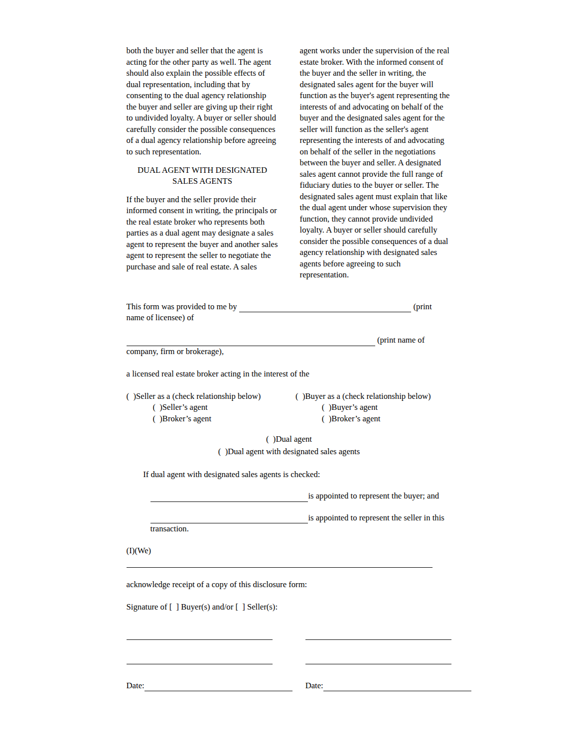both the buyer and seller that the agent is acting for the other party as well. The agent should also explain the possible effects of dual representation, including that by consenting to the dual agency relationship the buyer and seller are giving up their right to undivided loyalty. A buyer or seller should carefully consider the possible consequences of a dual agency relationship before agreeing to such representation.
Dual Agent with Designated Sales Agents
If the buyer and the seller provide their informed consent in writing, the principals or the real estate broker who represents both parties as a dual agent may designate a sales agent to represent the buyer and another sales agent to represent the seller to negotiate the purchase and sale of real estate. A sales
agent works under the supervision of the real estate broker. With the informed consent of the buyer and the seller in writing, the designated sales agent for the buyer will function as the buyer's agent representing the interests of and advocating on behalf of the buyer and the designated sales agent for the seller will function as the seller's agent representing the interests of and advocating on behalf of the seller in the negotiations between the buyer and seller. A designated sales agent cannot provide the full range of fiduciary duties to the buyer or seller. The designated sales agent must explain that like the dual agent under whose supervision they function, they cannot provide undivided loyalty. A buyer or seller should carefully consider the possible consequences of a dual agency relationship with designated sales agents before agreeing to such representation.
This form was provided to me by (print name of licensee) of
(print name of company, firm or brokerage),
a licensed real estate broker acting in the interest of the
( )Seller as a (check relationship below)
( )Seller’s agent
( )Broker’s agent
( )Buyer as a (check relationship below)
( )Buyer’s agent
( )Broker’s agent
( )Dual agent ( )Dual agent with designated sales agents
If dual agent with designated sales agents is checked:
is appointed to represent the buyer; and
is appointed to represent the seller in this transaction.
(I)(We)
acknowledge receipt of a copy of this disclosure form:
Signature of [ ] Buyer(s) and/or [ ] Seller(s):
Date:
Date: